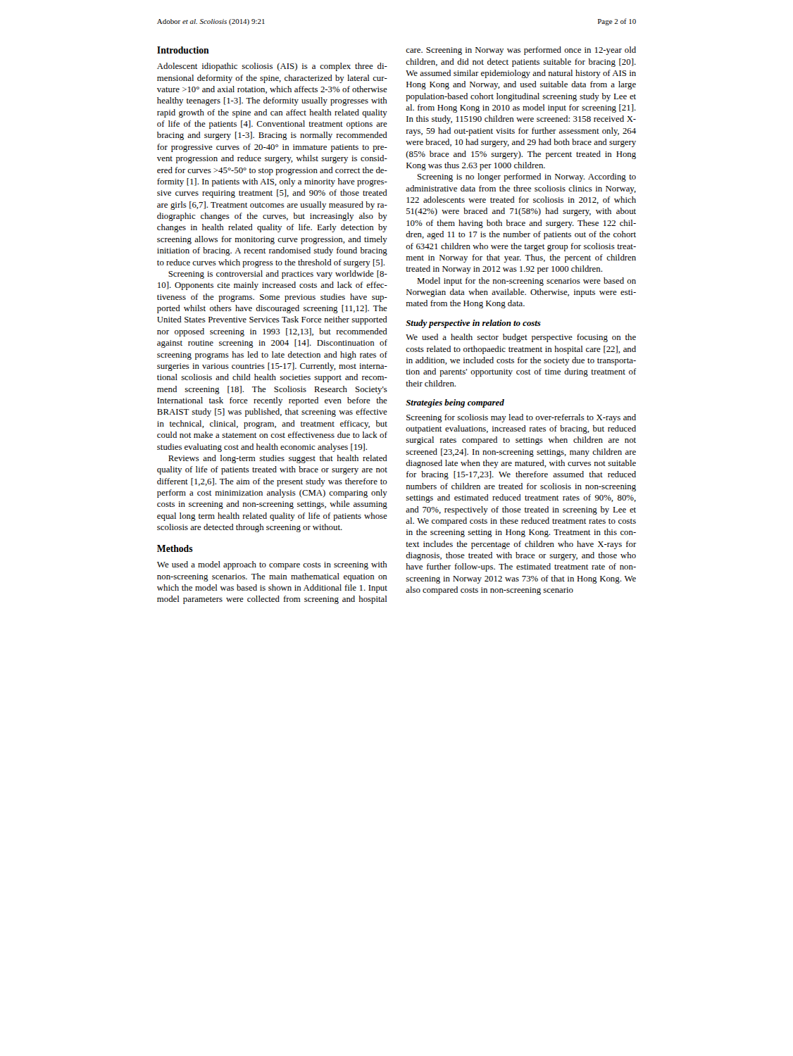Adobor et al. Scoliosis (2014) 9:21
Page 2 of 10
Introduction
Adolescent idiopathic scoliosis (AIS) is a complex three dimensional deformity of the spine, characterized by lateral curvature >10° and axial rotation, which affects 2-3% of otherwise healthy teenagers [1-3]. The deformity usually progresses with rapid growth of the spine and can affect health related quality of life of the patients [4]. Conventional treatment options are bracing and surgery [1-3]. Bracing is normally recommended for progressive curves of 20-40° in immature patients to prevent progression and reduce surgery, whilst surgery is considered for curves >45°-50° to stop progression and correct the deformity [1]. In patients with AIS, only a minority have progressive curves requiring treatment [5], and 90% of those treated are girls [6,7]. Treatment outcomes are usually measured by radiographic changes of the curves, but increasingly also by changes in health related quality of life. Early detection by screening allows for monitoring curve progression, and timely initiation of bracing. A recent randomised study found bracing to reduce curves which progress to the threshold of surgery [5].
Screening is controversial and practices vary worldwide [8-10]. Opponents cite mainly increased costs and lack of effectiveness of the programs. Some previous studies have supported whilst others have discouraged screening [11,12]. The United States Preventive Services Task Force neither supported nor opposed screening in 1993 [12,13], but recommended against routine screening in 2004 [14]. Discontinuation of screening programs has led to late detection and high rates of surgeries in various countries [15-17]. Currently, most international scoliosis and child health societies support and recommend screening [18]. The Scoliosis Research Society's International task force recently reported even before the BRAIST study [5] was published, that screening was effective in technical, clinical, program, and treatment efficacy, but could not make a statement on cost effectiveness due to lack of studies evaluating cost and health economic analyses [19].
Reviews and long-term studies suggest that health related quality of life of patients treated with brace or surgery are not different [1,2,6]. The aim of the present study was therefore to perform a cost minimization analysis (CMA) comparing only costs in screening and non-screening settings, while assuming equal long term health related quality of life of patients whose scoliosis are detected through screening or without.
Methods
We used a model approach to compare costs in screening with non-screening scenarios. The main mathematical equation on which the model was based is shown in Additional file 1. Input model parameters were collected from screening and hospital care. Screening in Norway was performed once in 12-year old children, and did not detect patients suitable for bracing [20]. We assumed similar epidemiology and natural history of AIS in Hong Kong and Norway, and used suitable data from a large population-based cohort longitudinal screening study by Lee et al. from Hong Kong in 2010 as model input for screening [21]. In this study, 115190 children were screened: 3158 received X-rays, 59 had out-patient visits for further assessment only, 264 were braced, 10 had surgery, and 29 had both brace and surgery (85% brace and 15% surgery). The percent treated in Hong Kong was thus 2.63 per 1000 children.
Screening is no longer performed in Norway. According to administrative data from the three scoliosis clinics in Norway, 122 adolescents were treated for scoliosis in 2012, of which 51(42%) were braced and 71(58%) had surgery, with about 10% of them having both brace and surgery. These 122 children, aged 11 to 17 is the number of patients out of the cohort of 63421 children who were the target group for scoliosis treatment in Norway for that year. Thus, the percent of children treated in Norway in 2012 was 1.92 per 1000 children.
Model input for the non-screening scenarios were based on Norwegian data when available. Otherwise, inputs were estimated from the Hong Kong data.
Study perspective in relation to costs
We used a health sector budget perspective focusing on the costs related to orthopaedic treatment in hospital care [22], and in addition, we included costs for the society due to transportation and parents' opportunity cost of time during treatment of their children.
Strategies being compared
Screening for scoliosis may lead to over-referrals to X-rays and outpatient evaluations, increased rates of bracing, but reduced surgical rates compared to settings when children are not screened [23,24]. In non-screening settings, many children are diagnosed late when they are matured, with curves not suitable for bracing [15-17,23]. We therefore assumed that reduced numbers of children are treated for scoliosis in non-screening settings and estimated reduced treatment rates of 90%, 80%, and 70%, respectively of those treated in screening by Lee et al. We compared costs in these reduced treatment rates to costs in the screening setting in Hong Kong. Treatment in this context includes the percentage of children who have X-rays for diagnosis, those treated with brace or surgery, and those who have further follow-ups. The estimated treatment rate of non-screening in Norway 2012 was 73% of that in Hong Kong. We also compared costs in non-screening scenario